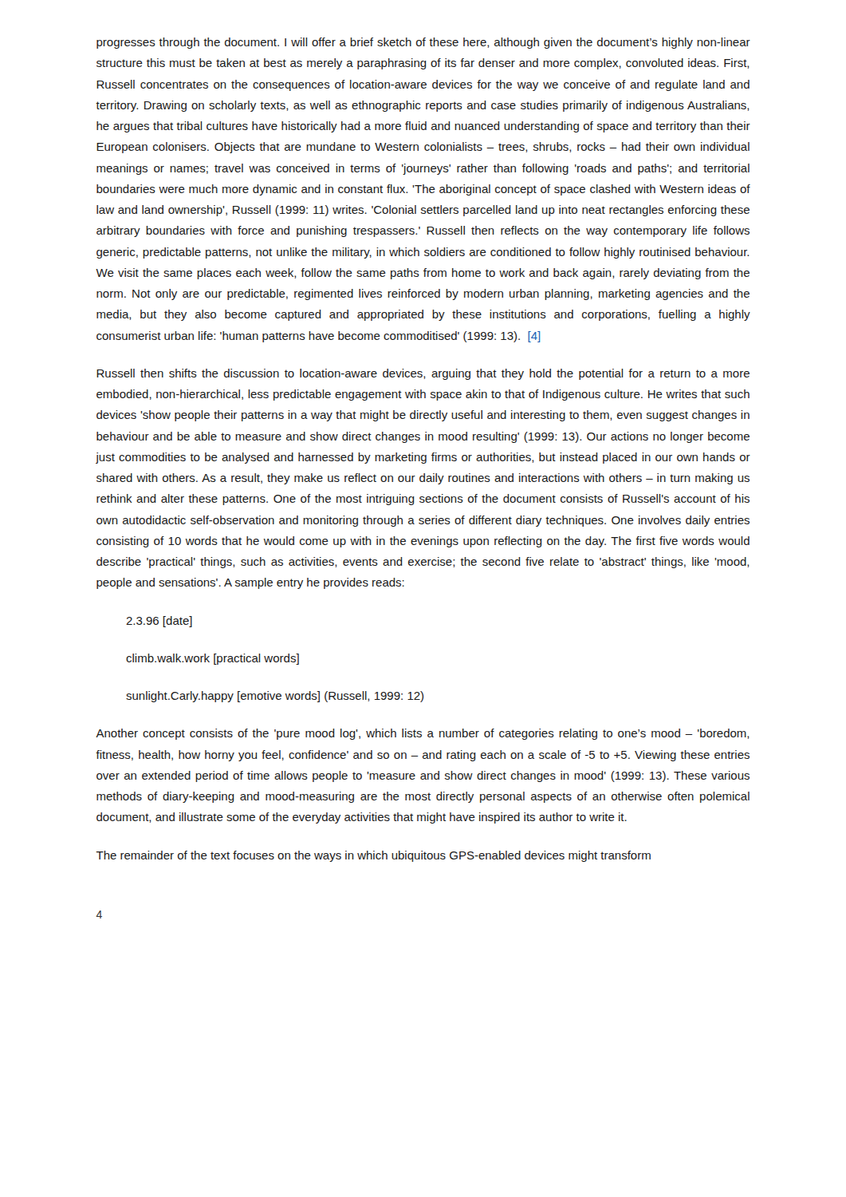progresses through the document. I will offer a brief sketch of these here, although given the document’s highly non-linear structure this must be taken at best as merely a paraphrasing of its far denser and more complex, convoluted ideas. First, Russell concentrates on the consequences of location-aware devices for the way we conceive of and regulate land and territory. Drawing on scholarly texts, as well as ethnographic reports and case studies primarily of indigenous Australians, he argues that tribal cultures have historically had a more fluid and nuanced understanding of space and territory than their European colonisers. Objects that are mundane to Western colonialists – trees, shrubs, rocks – had their own individual meanings or names; travel was conceived in terms of 'journeys' rather than following 'roads and paths'; and territorial boundaries were much more dynamic and in constant flux. 'The aboriginal concept of space clashed with Western ideas of law and land ownership', Russell (1999: 11) writes. 'Colonial settlers parcelled land up into neat rectangles enforcing these arbitrary boundaries with force and punishing trespassers.' Russell then reflects on the way contemporary life follows generic, predictable patterns, not unlike the military, in which soldiers are conditioned to follow highly routinised behaviour. We visit the same places each week, follow the same paths from home to work and back again, rarely deviating from the norm. Not only are our predictable, regimented lives reinforced by modern urban planning, marketing agencies and the media, but they also become captured and appropriated by these institutions and corporations, fuelling a highly consumerist urban life: 'human patterns have become commoditised' (1999: 13). [4]
Russell then shifts the discussion to location-aware devices, arguing that they hold the potential for a return to a more embodied, non-hierarchical, less predictable engagement with space akin to that of Indigenous culture. He writes that such devices 'show people their patterns in a way that might be directly useful and interesting to them, even suggest changes in behaviour and be able to measure and show direct changes in mood resulting' (1999: 13). Our actions no longer become just commodities to be analysed and harnessed by marketing firms or authorities, but instead placed in our own hands or shared with others. As a result, they make us reflect on our daily routines and interactions with others – in turn making us rethink and alter these patterns. One of the most intriguing sections of the document consists of Russell's account of his own autodidactic self-observation and monitoring through a series of different diary techniques. One involves daily entries consisting of 10 words that he would come up with in the evenings upon reflecting on the day. The first five words would describe 'practical' things, such as activities, events and exercise; the second five relate to 'abstract' things, like 'mood, people and sensations'. A sample entry he provides reads:
2.3.96 [date]
climb.walk.work [practical words]
sunlight.Carly.happy [emotive words] (Russell, 1999: 12)
Another concept consists of the 'pure mood log', which lists a number of categories relating to one’s mood – 'boredom, fitness, health, how horny you feel, confidence' and so on – and rating each on a scale of -5 to +5. Viewing these entries over an extended period of time allows people to 'measure and show direct changes in mood' (1999: 13). These various methods of diary-keeping and mood-measuring are the most directly personal aspects of an otherwise often polemical document, and illustrate some of the everyday activities that might have inspired its author to write it.
The remainder of the text focuses on the ways in which ubiquitous GPS-enabled devices might transform
4